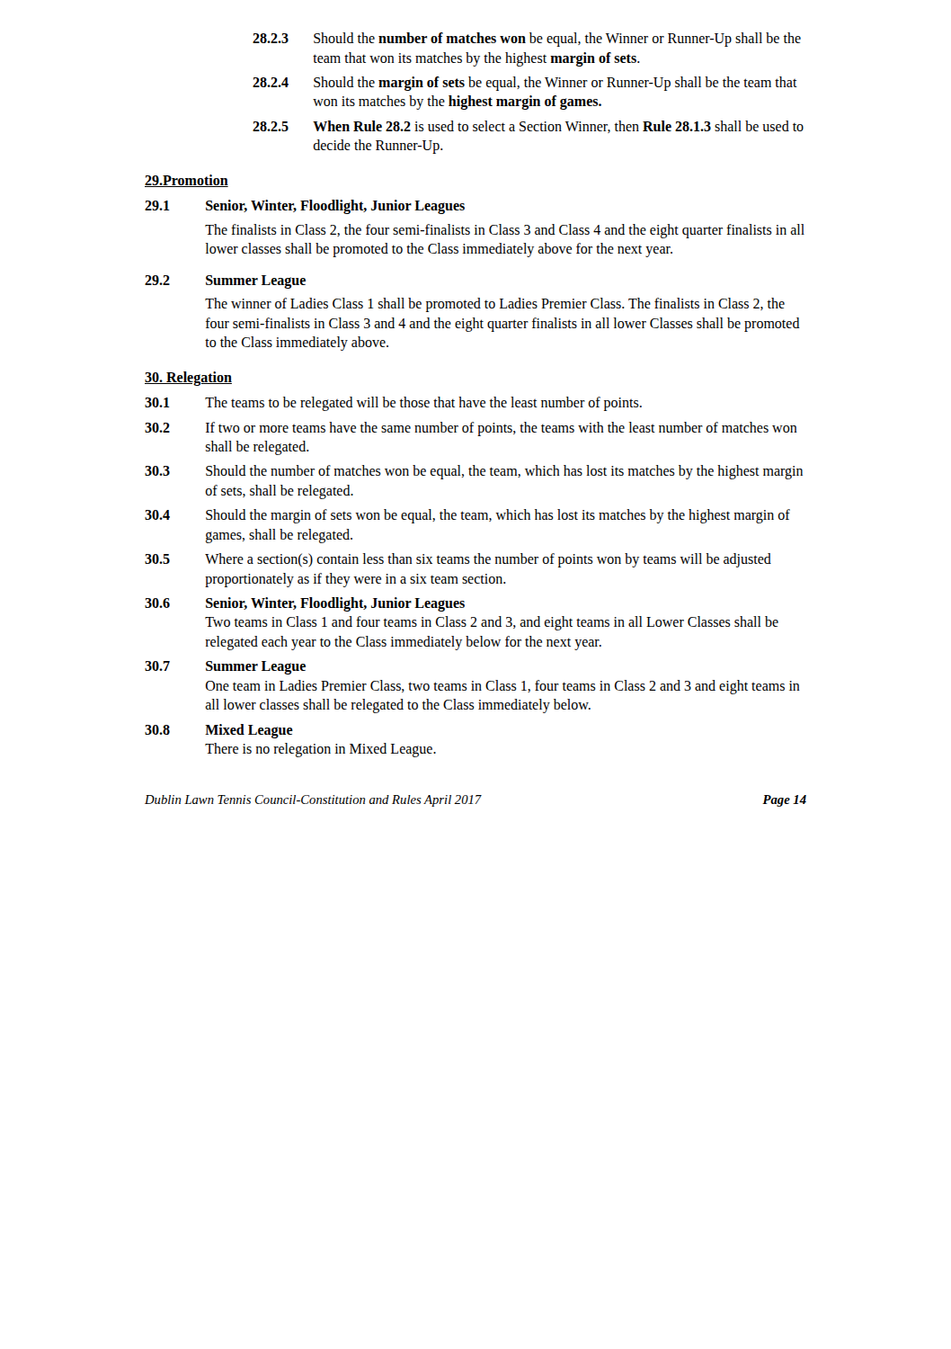28.2.3
Should the number of matches won be equal, the Winner or Runner-Up shall be the team that won its matches by the highest margin of sets.
28.2.4
Should the margin of sets be equal, the Winner or Runner-Up shall be the team that won its matches by the highest margin of games.
28.2.5
When Rule 28.2 is used to select a Section Winner, then Rule 28.1.3 shall be used to decide the Runner-Up.
29.Promotion
29.1
Senior, Winter, Floodlight, Junior Leagues
The finalists in Class 2, the four semi-finalists in Class 3 and Class 4 and the eight quarter finalists in all lower classes shall be promoted to the Class immediately above for the next year.
29.2
Summer League
The winner of Ladies Class 1 shall be promoted to Ladies Premier Class. The finalists in Class 2, the four semi-finalists in Class 3 and 4 and the eight quarter finalists in all lower Classes shall be promoted to the Class immediately above.
30. Relegation
30.1
The teams to be relegated will be those that have the least number of points.
30.2
If two or more teams have the same number of points, the teams with the least number of matches won shall be relegated.
30.3
Should the number of matches won be equal, the team, which has lost its matches by the highest margin of sets, shall be relegated.
30.4
Should the margin of sets won be equal, the team, which has lost its matches by the highest margin of games, shall be relegated.
30.5
Where a section(s) contain less than six teams the number of points won by teams will be adjusted proportionately as if they were in a six team section.
30.6
Senior, Winter, Floodlight, Junior Leagues
Two teams in Class 1 and four teams in Class 2 and 3, and eight teams in all Lower Classes shall be relegated each year to the Class immediately below for the next year.
30.7
Summer League
One team in Ladies Premier Class, two teams in Class 1, four teams in Class 2 and 3 and eight teams in all lower classes shall be relegated to the Class immediately below.
30.8
Mixed League
There is no relegation in Mixed League.
Dublin Lawn Tennis Council-Constitution and Rules April 2017
Page 14